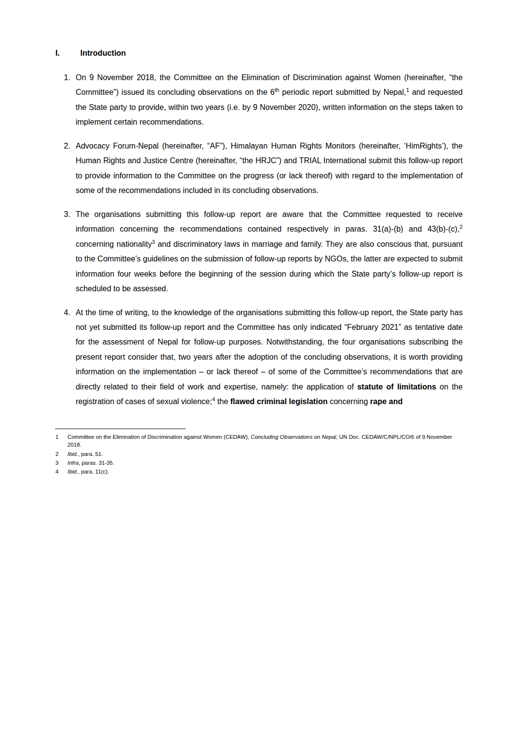I. Introduction
On 9 November 2018, the Committee on the Elimination of Discrimination against Women (hereinafter, “the Committee”) issued its concluding observations on the 6th periodic report submitted by Nepal,1 and requested the State party to provide, within two years (i.e. by 9 November 2020), written information on the steps taken to implement certain recommendations.
Advocacy Forum-Nepal (hereinafter, “AF”), Himalayan Human Rights Monitors (hereinafter, ‘HimRights’), the Human Rights and Justice Centre (hereinafter, “the HRJC”) and TRIAL International submit this follow-up report to provide information to the Committee on the progress (or lack thereof) with regard to the implementation of some of the recommendations included in its concluding observations.
The organisations submitting this follow-up report are aware that the Committee requested to receive information concerning the recommendations contained respectively in paras. 31(a)-(b) and 43(b)-(c),2 concerning nationality3 and discriminatory laws in marriage and family. They are also conscious that, pursuant to the Committee’s guidelines on the submission of follow-up reports by NGOs, the latter are expected to submit information four weeks before the beginning of the session during which the State party’s follow-up report is scheduled to be assessed.
At the time of writing, to the knowledge of the organisations submitting this follow-up report, the State party has not yet submitted its follow-up report and the Committee has only indicated “February 2021” as tentative date for the assessment of Nepal for follow-up purposes. Notwithstanding, the four organisations subscribing the present report consider that, two years after the adoption of the concluding observations, it is worth providing information on the implementation – or lack thereof – of some of the Committee’s recommendations that are directly related to their field of work and expertise, namely: the application of statute of limitations on the registration of cases of sexual violence;4 the flawed criminal legislation concerning rape and
1 Committee on the Elimination of Discrimination against Women (CEDAW), Concluding Observations on Nepal, UN Doc. CEDAW/C/NPL/CO/6 of 9 November 2018.
2 Ibid., para. 51.
3 Infra, paras. 31-35.
4 Ibid., para. 11(c).